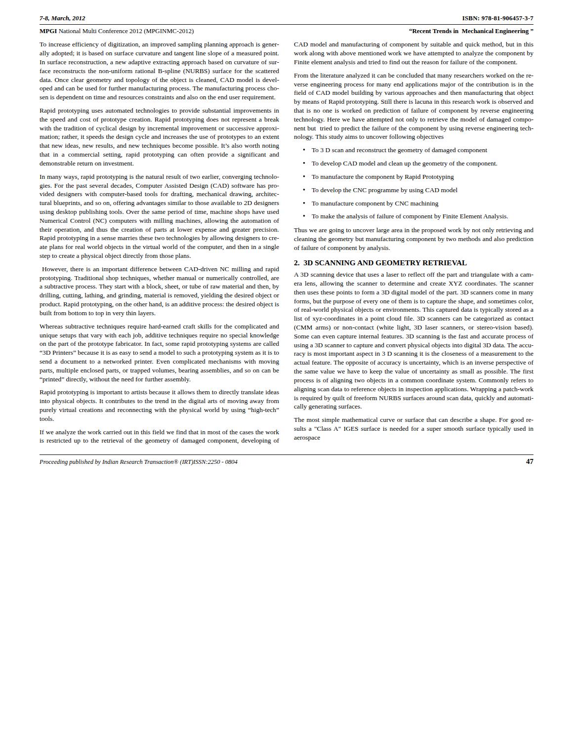7-8, March, 2012 ISBN: 978-81-906457-3-7
MPGI National Multi Conference 2012 (MPGINMC-2012) “Recent Trends in Mechanical Engineering ”
To increase efficiency of digitization, an improved sampling planning approach is generally adopted; it is based on surface curvature and tangent line slope of a measured point. In surface reconstruction, a new adaptive extracting approach based on curvature of surface reconstructs the non-uniform rational B-spline (NURBS) surface for the scattered data. Once clear geometry and topology of the object is cleaned, CAD model is developed and can be used for further manufacturing process. The manufacturing process chosen is dependent on time and resources constraints and also on the end user requirement.
Rapid prototyping uses automated technologies to provide substantial improvements in the speed and cost of prototype creation. Rapid prototyping does not represent a break with the tradition of cyclical design by incremental improvement or successive approximation; rather, it speeds the design cycle and increases the use of prototypes to an extent that new ideas, new results, and new techniques become possible. It’s also worth noting that in a commercial setting, rapid prototyping can often provide a significant and demonstrable return on investment.
In many ways, rapid prototyping is the natural result of two earlier, converging technologies. For the past several decades, Computer Assisted Design (CAD) software has provided designers with computer-based tools for drafting, mechanical drawing, architectural blueprints, and so on, offering advantages similar to those available to 2D designers using desktop publishing tools. Over the same period of time, machine shops have used Numerical Control (NC) computers with milling machines, allowing the automation of their operation, and thus the creation of parts at lower expense and greater precision. Rapid prototyping in a sense marries these two technologies by allowing designers to create plans for real world objects in the virtual world of the computer, and then in a single step to create a physical object directly from those plans.
However, there is an important difference between CAD-driven NC milling and rapid prototyping. Traditional shop techniques, whether manual or numerically controlled, are a subtractive process. They start with a block, sheet, or tube of raw material and then, by drilling, cutting, lathing, and grinding, material is removed, yielding the desired object or product. Rapid prototyping, on the other hand, is an additive process: the desired object is built from bottom to top in very thin layers.
Whereas subtractive techniques require hard-earned craft skills for the complicated and unique setups that vary with each job, additive techniques require no special knowledge on the part of the prototype fabricator. In fact, some rapid prototyping systems are called “3D Printers” because it is as easy to send a model to such a prototyping system as it is to send a document to a networked printer. Even complicated mechanisms with moving parts, multiple enclosed parts, or trapped volumes, bearing assemblies, and so on can be “printed” directly, without the need for further assembly.
Rapid prototyping is important to artists because it allows them to directly translate ideas into physical objects. It contributes to the trend in the digital arts of moving away from purely virtual creations and reconnecting with the physical world by using “high-tech” tools.
If we analyze the work carried out in this field we find that in most of the cases the work is restricted up to the retrieval of the geometry of damaged component, developing of CAD model and manufacturing of component by suitable and quick method, but in this work along with above mentioned work we have attempted to analyze the component by Finite element analysis and tried to find out the reason for failure of the component.
From the literature analyzed it can be concluded that many researchers worked on the reverse engineering process for many end applications major of the contribution is in the field of CAD model building by various approaches and then manufacturing that object by means of Rapid prototyping. Still there is lacuna in this research work is observed and that is no one is worked on prediction of failure of component by reverse engineering technology. Here we have attempted not only to retrieve the model of damaged component but tried to predict the failure of the component by using reverse engineering technology. This study aims to uncover following objectives
To 3 D scan and reconstruct the geometry of damaged component
To develop CAD model and clean up the geometry of the component.
To manufacture the component by Rapid Prototyping
To develop the CNC programme by using CAD model
To manufacture component by CNC machining
To make the analysis of failure of component by Finite Element Analysis.
Thus we are going to uncover large area in the proposed work by not only retrieving and cleaning the geometry but manufacturing component by two methods and also prediction of failure of component by analysis.
2. 3D SCANNING AND GEOMETRY RETRIEVAL
A 3D scanning device that uses a laser to reflect off the part and triangulate with a camera lens, allowing the scanner to determine and create XYZ coordinates. The scanner then uses these points to form a 3D digital model of the part. 3D scanners come in many forms, but the purpose of every one of them is to capture the shape, and sometimes color, of real-world physical objects or environments. This captured data is typically stored as a list of xyz-coordinates in a point cloud file. 3D scanners can be categorized as contact (CMM arms) or non-contact (white light, 3D laser scanners, or stereo-vision based). Some can even capture internal features. 3D scanning is the fast and accurate process of using a 3D scanner to capture and convert physical objects into digital 3D data. The accuracy is most important aspect in 3 D scanning it is the closeness of a measurement to the actual feature. The opposite of accuracy is uncertainty, which is an inverse perspective of the same value we have to keep the value of uncertainty as small as possible. The first process is of aligning two objects in a common coordinate system. Commonly refers to aligning scan data to reference objects in inspection applications. Wrapping a patch-work is required by quilt of freeform NURBS surfaces around scan data, quickly and automatically generating surfaces.
The most simple mathematical curve or surface that can describe a shape. For good results a "Class A" IGES surface is needed for a super smooth surface typically used in aerospace
Proceeding published by Indian Research Transaction® (IRT)ISSN:2250 - 0804 47